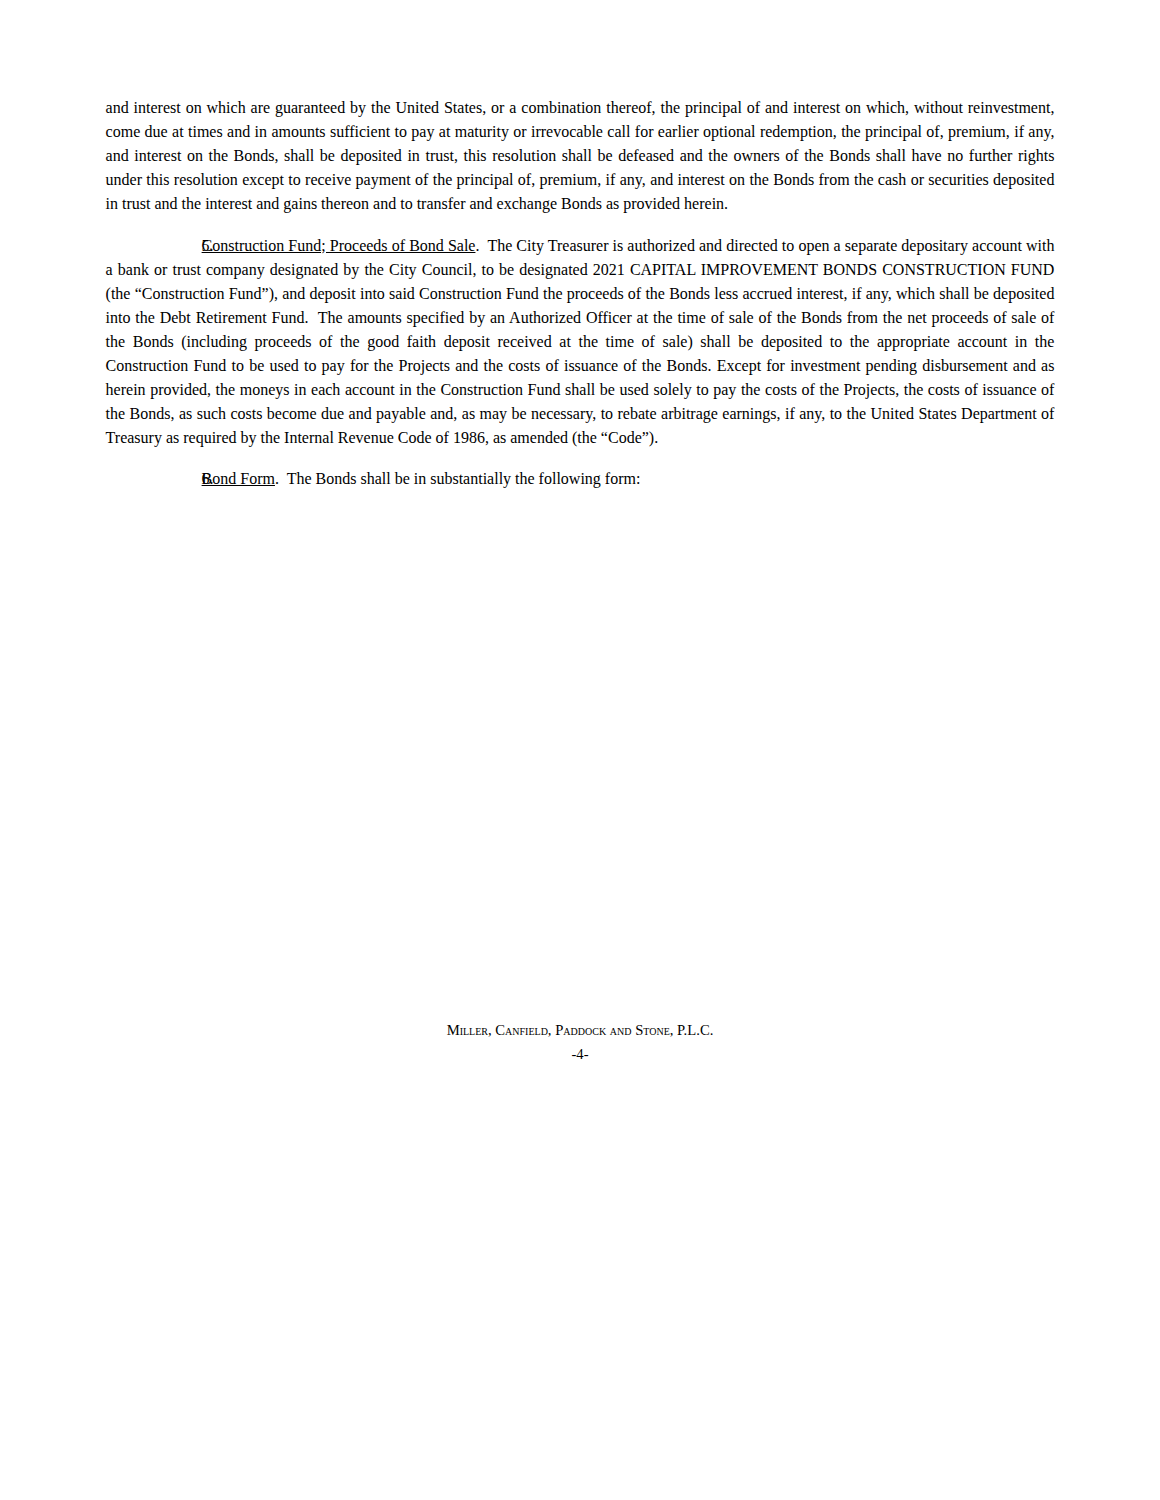and interest on which are guaranteed by the United States, or a combination thereof, the principal of and interest on which, without reinvestment, come due at times and in amounts sufficient to pay at maturity or irrevocable call for earlier optional redemption, the principal of, premium, if any, and interest on the Bonds, shall be deposited in trust, this resolution shall be defeased and the owners of the Bonds shall have no further rights under this resolution except to receive payment of the principal of, premium, if any, and interest on the Bonds from the cash or securities deposited in trust and the interest and gains thereon and to transfer and exchange Bonds as provided herein.
5. Construction Fund; Proceeds of Bond Sale. The City Treasurer is authorized and directed to open a separate depositary account with a bank or trust company designated by the City Council, to be designated 2021 CAPITAL IMPROVEMENT BONDS CONSTRUCTION FUND (the “Construction Fund”), and deposit into said Construction Fund the proceeds of the Bonds less accrued interest, if any, which shall be deposited into the Debt Retirement Fund. The amounts specified by an Authorized Officer at the time of sale of the Bonds from the net proceeds of sale of the Bonds (including proceeds of the good faith deposit received at the time of sale) shall be deposited to the appropriate account in the Construction Fund to be used to pay for the Projects and the costs of issuance of the Bonds. Except for investment pending disbursement and as herein provided, the moneys in each account in the Construction Fund shall be used solely to pay the costs of the Projects, the costs of issuance of the Bonds, as such costs become due and payable and, as may be necessary, to rebate arbitrage earnings, if any, to the United States Department of Treasury as required by the Internal Revenue Code of 1986, as amended (the “Code”).
6. Bond Form. The Bonds shall be in substantially the following form:
Miller, Canfield, Paddock and Stone, P.L.C.
-4-